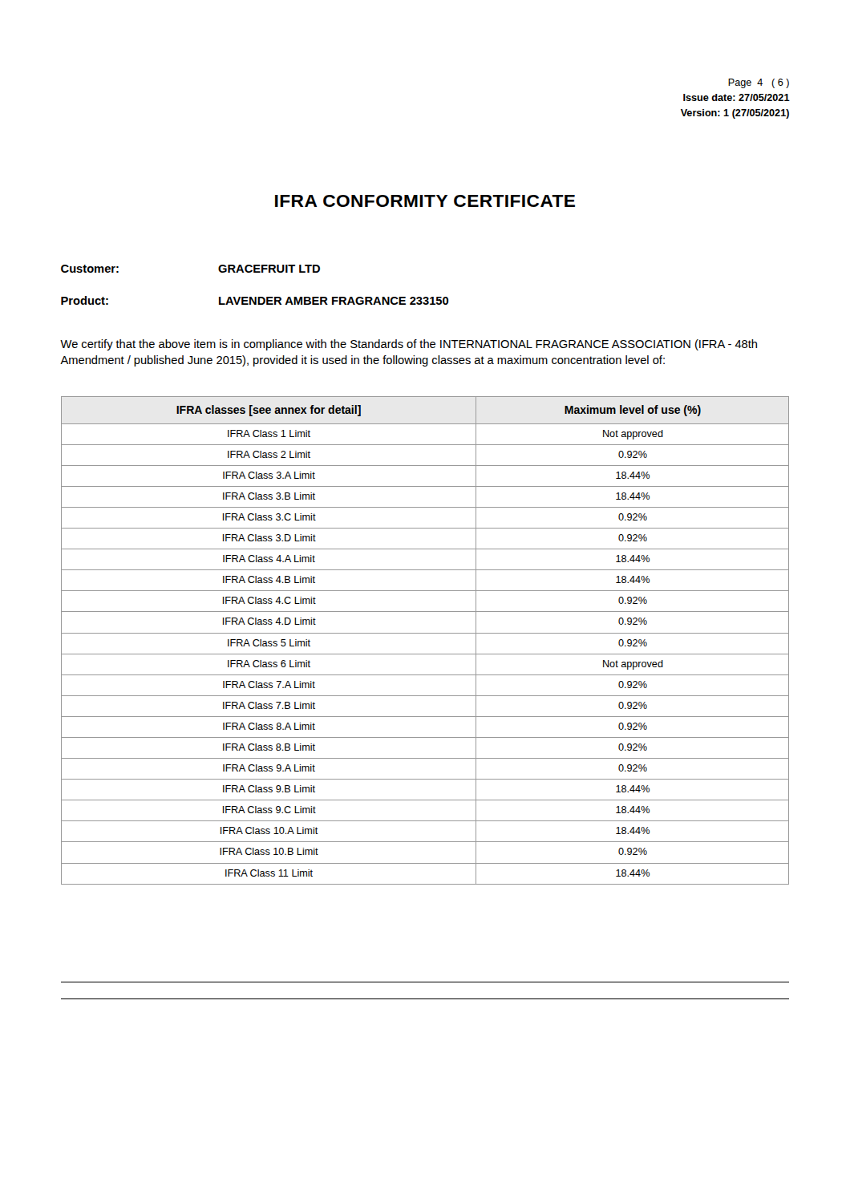Page 4 ( 6 )
Issue date: 27/05/2021
Version: 1 (27/05/2021)
IFRA CONFORMITY CERTIFICATE
Customer: GRACEFRUIT LTD
Product: LAVENDER AMBER FRAGRANCE 233150
We certify that the above item is in compliance with the Standards of the INTERNATIONAL FRAGRANCE ASSOCIATION (IFRA - 48th Amendment / published June 2015), provided it is used in the following classes at a maximum concentration level of:
IFRA classes and maximum levels of use
| IFRA classes [see annex for detail] | Maximum level of use (%) |
| --- | --- |
| IFRA Class 1 Limit | Not approved |
| IFRA Class 2 Limit | 0.92% |
| IFRA Class 3.A Limit | 18.44% |
| IFRA Class 3.B Limit | 18.44% |
| IFRA Class 3.C Limit | 0.92% |
| IFRA Class 3.D Limit | 0.92% |
| IFRA Class 4.A Limit | 18.44% |
| IFRA Class 4.B Limit | 18.44% |
| IFRA Class 4.C Limit | 0.92% |
| IFRA Class 4.D Limit | 0.92% |
| IFRA Class 5 Limit | 0.92% |
| IFRA Class 6 Limit | Not approved |
| IFRA Class 7.A Limit | 0.92% |
| IFRA Class 7.B Limit | 0.92% |
| IFRA Class 8.A Limit | 0.92% |
| IFRA Class 8.B Limit | 0.92% |
| IFRA Class 9.A Limit | 0.92% |
| IFRA Class 9.B Limit | 18.44% |
| IFRA Class 9.C Limit | 18.44% |
| IFRA Class 10.A Limit | 18.44% |
| IFRA Class 10.B Limit | 0.92% |
| IFRA Class 11 Limit | 18.44% |